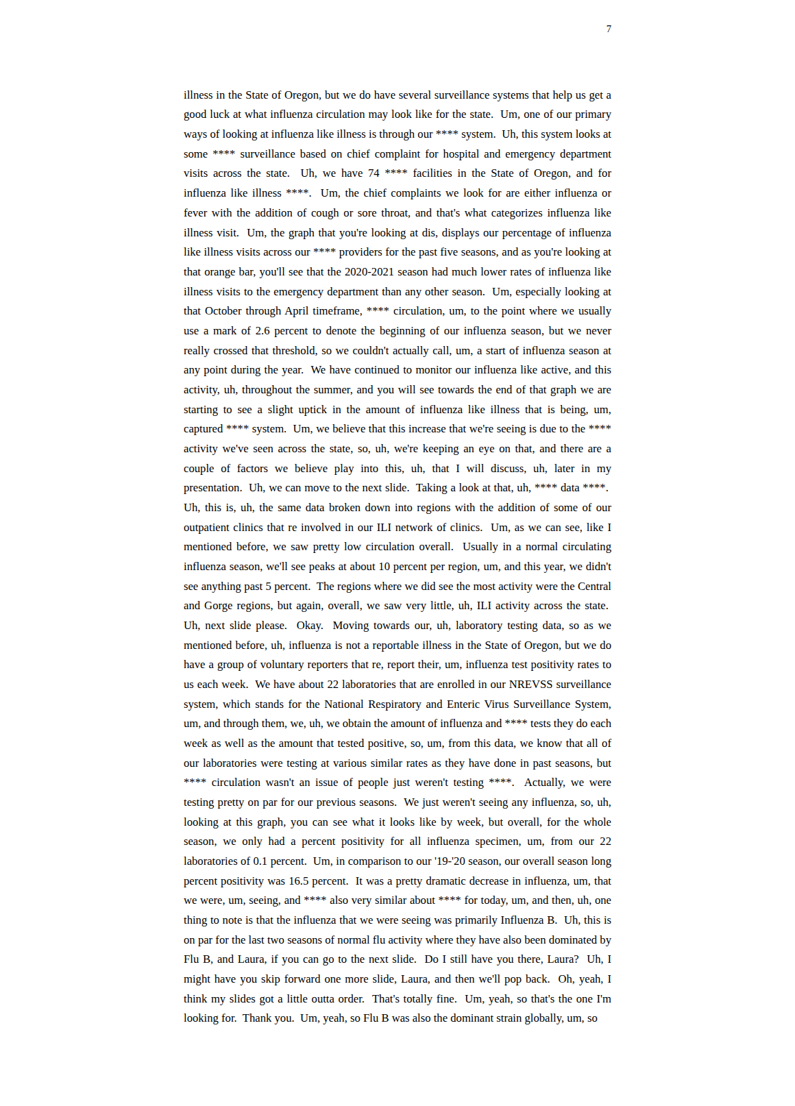7
illness in the State of Oregon, but we do have several surveillance systems that help us get a good luck at what influenza circulation may look like for the state. Um, one of our primary ways of looking at influenza like illness is through our **** system. Uh, this system looks at some **** surveillance based on chief complaint for hospital and emergency department visits across the state. Uh, we have 74 **** facilities in the State of Oregon, and for influenza like illness ****. Um, the chief complaints we look for are either influenza or fever with the addition of cough or sore throat, and that's what categorizes influenza like illness visit. Um, the graph that you're looking at dis, displays our percentage of influenza like illness visits across our **** providers for the past five seasons, and as you're looking at that orange bar, you'll see that the 2020-2021 season had much lower rates of influenza like illness visits to the emergency department than any other season. Um, especially looking at that October through April timeframe, **** circulation, um, to the point where we usually use a mark of 2.6 percent to denote the beginning of our influenza season, but we never really crossed that threshold, so we couldn't actually call, um, a start of influenza season at any point during the year. We have continued to monitor our influenza like active, and this activity, uh, throughout the summer, and you will see towards the end of that graph we are starting to see a slight uptick in the amount of influenza like illness that is being, um, captured **** system. Um, we believe that this increase that we're seeing is due to the **** activity we've seen across the state, so, uh, we're keeping an eye on that, and there are a couple of factors we believe play into this, uh, that I will discuss, uh, later in my presentation. Uh, we can move to the next slide. Taking a look at that, uh, **** data ****. Uh, this is, uh, the same data broken down into regions with the addition of some of our outpatient clinics that re involved in our ILI network of clinics. Um, as we can see, like I mentioned before, we saw pretty low circulation overall. Usually in a normal circulating influenza season, we'll see peaks at about 10 percent per region, um, and this year, we didn't see anything past 5 percent. The regions where we did see the most activity were the Central and Gorge regions, but again, overall, we saw very little, uh, ILI activity across the state. Uh, next slide please. Okay. Moving towards our, uh, laboratory testing data, so as we mentioned before, uh, influenza is not a reportable illness in the State of Oregon, but we do have a group of voluntary reporters that re, report their, um, influenza test positivity rates to us each week. We have about 22 laboratories that are enrolled in our NREVSS surveillance system, which stands for the National Respiratory and Enteric Virus Surveillance System, um, and through them, we, uh, we obtain the amount of influenza and **** tests they do each week as well as the amount that tested positive, so, um, from this data, we know that all of our laboratories were testing at various similar rates as they have done in past seasons, but **** circulation wasn't an issue of people just weren't testing ****. Actually, we were testing pretty on par for our previous seasons. We just weren't seeing any influenza, so, uh, looking at this graph, you can see what it looks like by week, but overall, for the whole season, we only had a percent positivity for all influenza specimen, um, from our 22 laboratories of 0.1 percent. Um, in comparison to our '19-'20 season, our overall season long percent positivity was 16.5 percent. It was a pretty dramatic decrease in influenza, um, that we were, um, seeing, and **** also very similar about **** for today, um, and then, uh, one thing to note is that the influenza that we were seeing was primarily Influenza B. Uh, this is on par for the last two seasons of normal flu activity where they have also been dominated by Flu B, and Laura, if you can go to the next slide. Do I still have you there, Laura? Uh, I might have you skip forward one more slide, Laura, and then we'll pop back. Oh, yeah, I think my slides got a little outta order. That's totally fine. Um, yeah, so that's the one I'm looking for. Thank you. Um, yeah, so Flu B was also the dominant strain globally, um, so